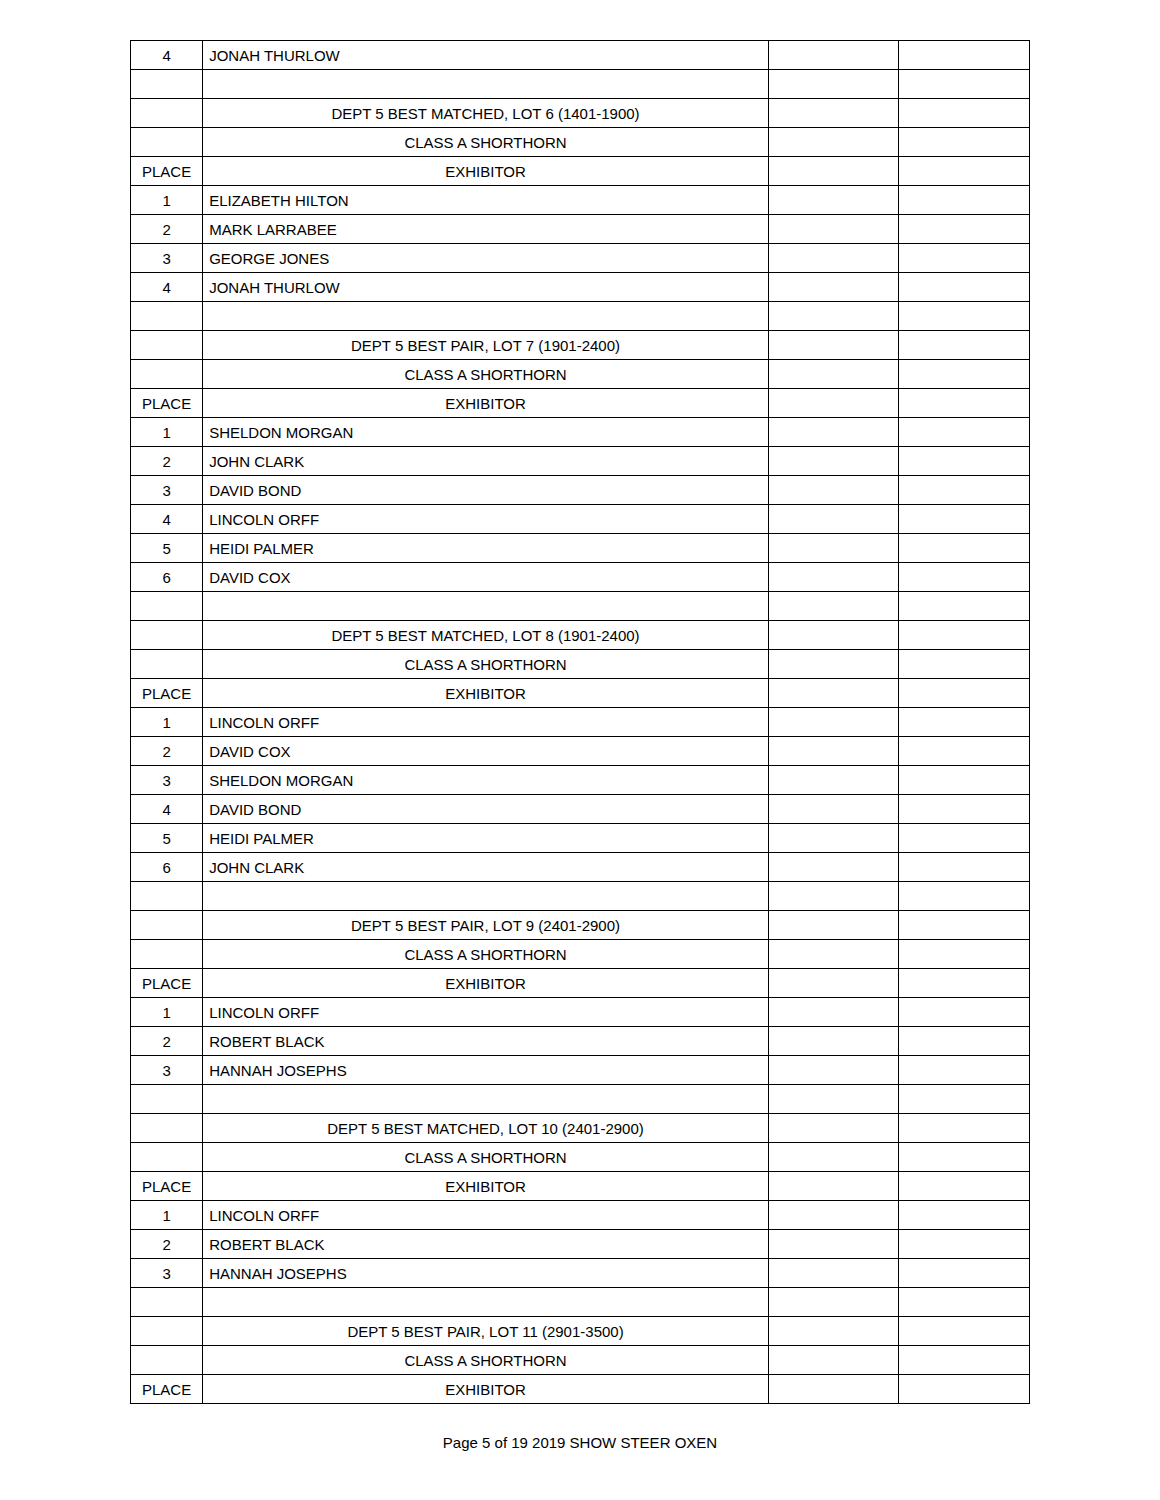| 4 | JONAH THURLOW | | |
| | DEPT 5 BEST MATCHED, LOT 6 (1401-1900) | | |
| | CLASS A SHORTHORN | | |
| PLACE | EXHIBITOR | | |
| 1 | ELIZABETH HILTON | | |
| 2 | MARK LARRABEE | | |
| 3 | GEORGE JONES | | |
| 4 | JONAH THURLOW | | |
| | DEPT 5 BEST PAIR, LOT 7 (1901-2400) | | |
| | CLASS A SHORTHORN | | |
| PLACE | EXHIBITOR | | |
| 1 | SHELDON MORGAN | | |
| 2 | JOHN CLARK | | |
| 3 | DAVID BOND | | |
| 4 | LINCOLN ORFF | | |
| 5 | HEIDI PALMER | | |
| 6 | DAVID COX | | |
| | DEPT 5 BEST MATCHED, LOT 8 (1901-2400) | | |
| | CLASS A SHORTHORN | | |
| PLACE | EXHIBITOR | | |
| 1 | LINCOLN ORFF | | |
| 2 | DAVID COX | | |
| 3 | SHELDON MORGAN | | |
| 4 | DAVID BOND | | |
| 5 | HEIDI PALMER | | |
| 6 | JOHN CLARK | | |
| | DEPT 5 BEST PAIR, LOT 9 (2401-2900) | | |
| | CLASS A SHORTHORN | | |
| PLACE | EXHIBITOR | | |
| 1 | LINCOLN ORFF | | |
| 2 | ROBERT BLACK | | |
| 3 | HANNAH JOSEPHS | | |
| | DEPT 5 BEST MATCHED, LOT 10 (2401-2900) | | |
| | CLASS A SHORTHORN | | |
| PLACE | EXHIBITOR | | |
| 1 | LINCOLN ORFF | | |
| 2 | ROBERT BLACK | | |
| 3 | HANNAH JOSEPHS | | |
| | DEPT 5 BEST PAIR, LOT 11 (2901-3500) | | |
| | CLASS A SHORTHORN | | |
| PLACE | EXHIBITOR | | |
Page 5 of 19 2019 SHOW STEER OXEN